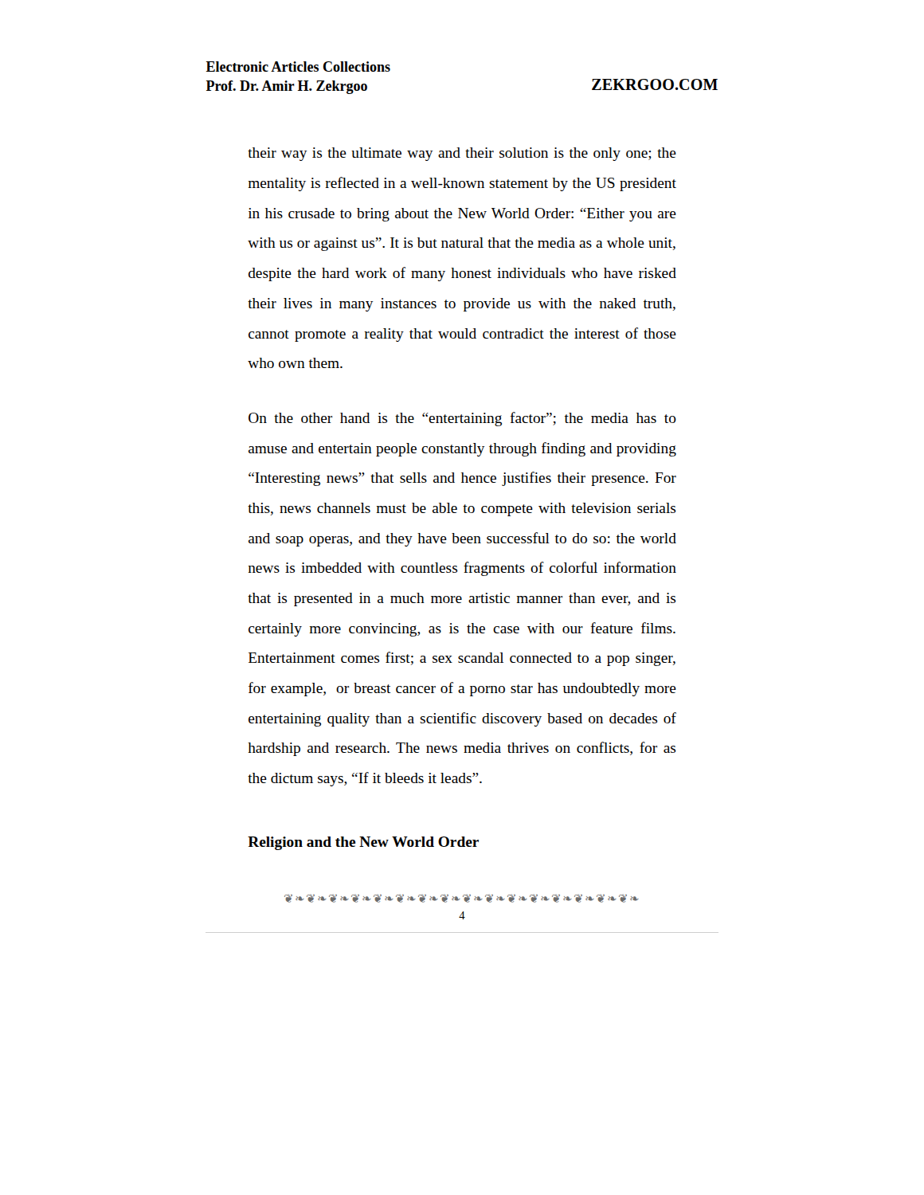Electronic Articles Collections
Prof. Dr. Amir H. Zekrgoo
ZEKRGOO.COM
their way is the ultimate way and their solution is the only one; the mentality is reflected in a well-known statement by the US president in his crusade to bring about the New World Order: “Either you are with us or against us”. It is but natural that the media as a whole unit, despite the hard work of many honest individuals who have risked their lives in many instances to provide us with the naked truth, cannot promote a reality that would contradict the interest of those who own them.
On the other hand is the “entertaining factor”; the media has to amuse and entertain people constantly through finding and providing “Interesting news” that sells and hence justifies their presence. For this, news channels must be able to compete with television serials and soap operas, and they have been successful to do so: the world news is imbedded with countless fragments of colorful information that is presented in a much more artistic manner than ever, and is certainly more convincing, as is the case with our feature films. Entertainment comes first; a sex scandal connected to a pop singer, for example, or breast cancer of a porno star has undoubtedly more entertaining quality than a scientific discovery based on decades of hardship and research. The news media thrives on conflicts, for as the dictum says, “If it bleeds it leads”.
Religion and the New World Order
❦❧❦❧❦❧❦❧❦❧❦❧❦❧❦❧❦❧❦❧❦❧❦❧❦❧❦❧❦❧❦❧
4